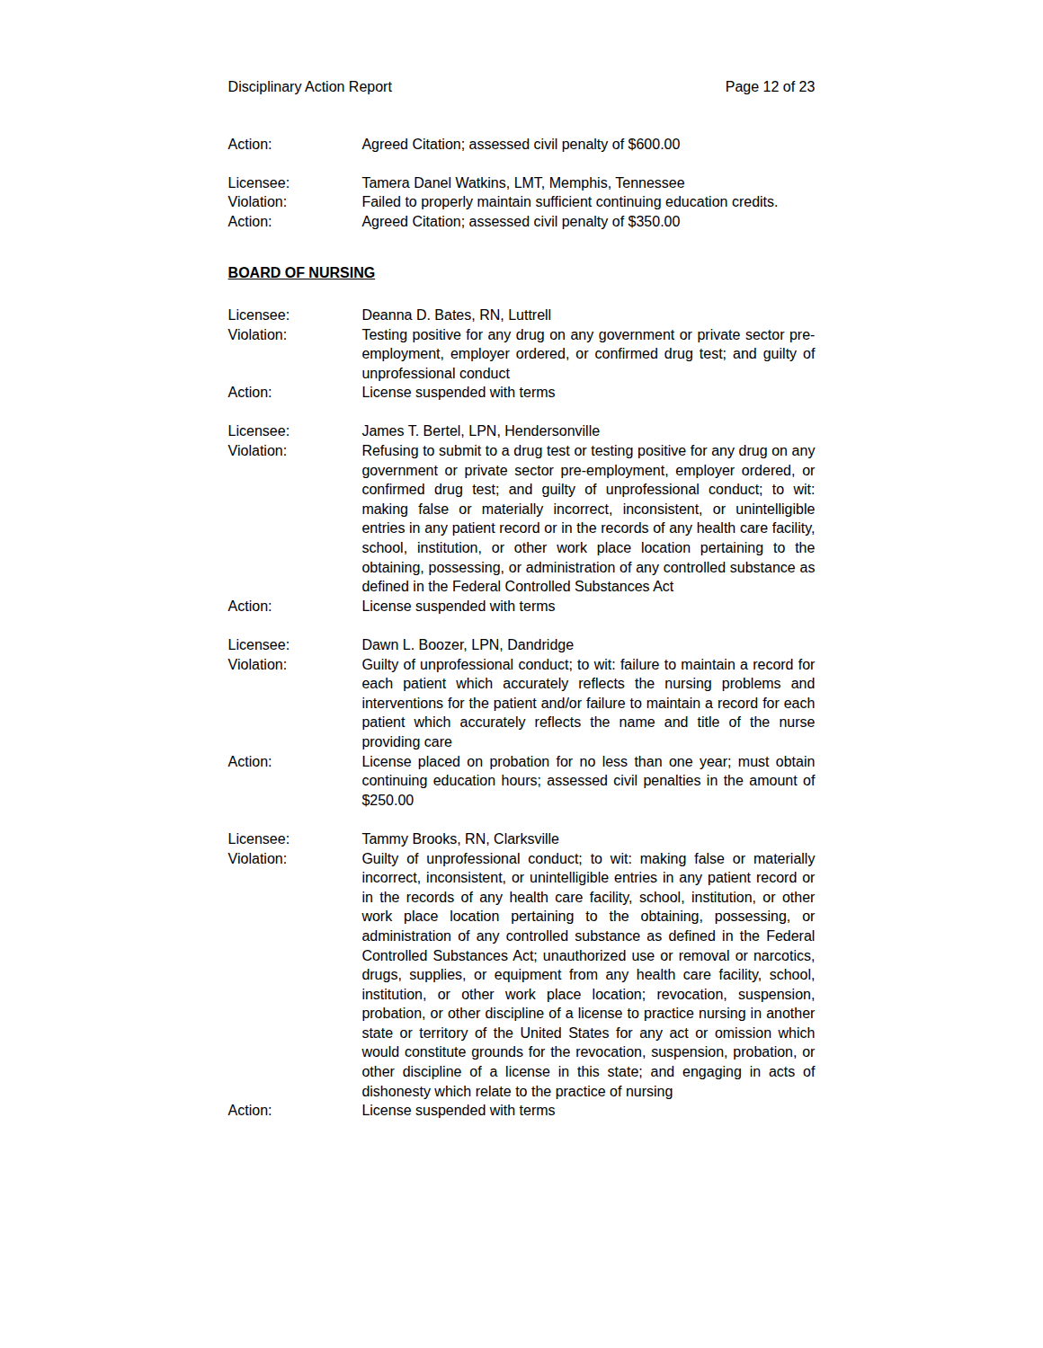Disciplinary Action Report
Page 12 of 23
Action:
Agreed Citation; assessed civil penalty of $600.00
Licensee:
Tamera Danel Watkins, LMT, Memphis, Tennessee
Violation:
Failed to properly maintain sufficient continuing education credits.
Action:
Agreed Citation; assessed civil penalty of $350.00
BOARD OF NURSING
Licensee:
Deanna D. Bates, RN, Luttrell
Violation:
Testing positive for any drug on any government or private sector pre-employment, employer ordered, or confirmed drug test; and guilty of unprofessional conduct
Action:
License suspended with terms
Licensee:
James T. Bertel, LPN, Hendersonville
Violation:
Refusing to submit to a drug test or testing positive for any drug on any government or private sector pre-employment, employer ordered, or confirmed drug test; and guilty of unprofessional conduct; to wit: making false or materially incorrect, inconsistent, or unintelligible entries in any patient record or in the records of any health care facility, school, institution, or other work place location pertaining to the obtaining, possessing, or administration of any controlled substance as defined in the Federal Controlled Substances Act
Action:
License suspended with terms
Licensee:
Dawn L. Boozer, LPN, Dandridge
Violation:
Guilty of unprofessional conduct; to wit: failure to maintain a record for each patient which accurately reflects the nursing problems and interventions for the patient and/or failure to maintain a record for each patient which accurately reflects the name and title of the nurse providing care
Action:
License placed on probation for no less than one year; must obtain continuing education hours; assessed civil penalties in the amount of $250.00
Licensee:
Tammy Brooks, RN, Clarksville
Violation:
Guilty of unprofessional conduct; to wit: making false or materially incorrect, inconsistent, or unintelligible entries in any patient record or in the records of any health care facility, school, institution, or other work place location pertaining to the obtaining, possessing, or administration of any controlled substance as defined in the Federal Controlled Substances Act; unauthorized use or removal or narcotics, drugs, supplies, or equipment from any health care facility, school, institution, or other work place location; revocation, suspension, probation, or other discipline of a license to practice nursing in another state or territory of the United States for any act or omission which would constitute grounds for the revocation, suspension, probation, or other discipline of a license in this state; and engaging in acts of dishonesty which relate to the practice of nursing
Action:
License suspended with terms